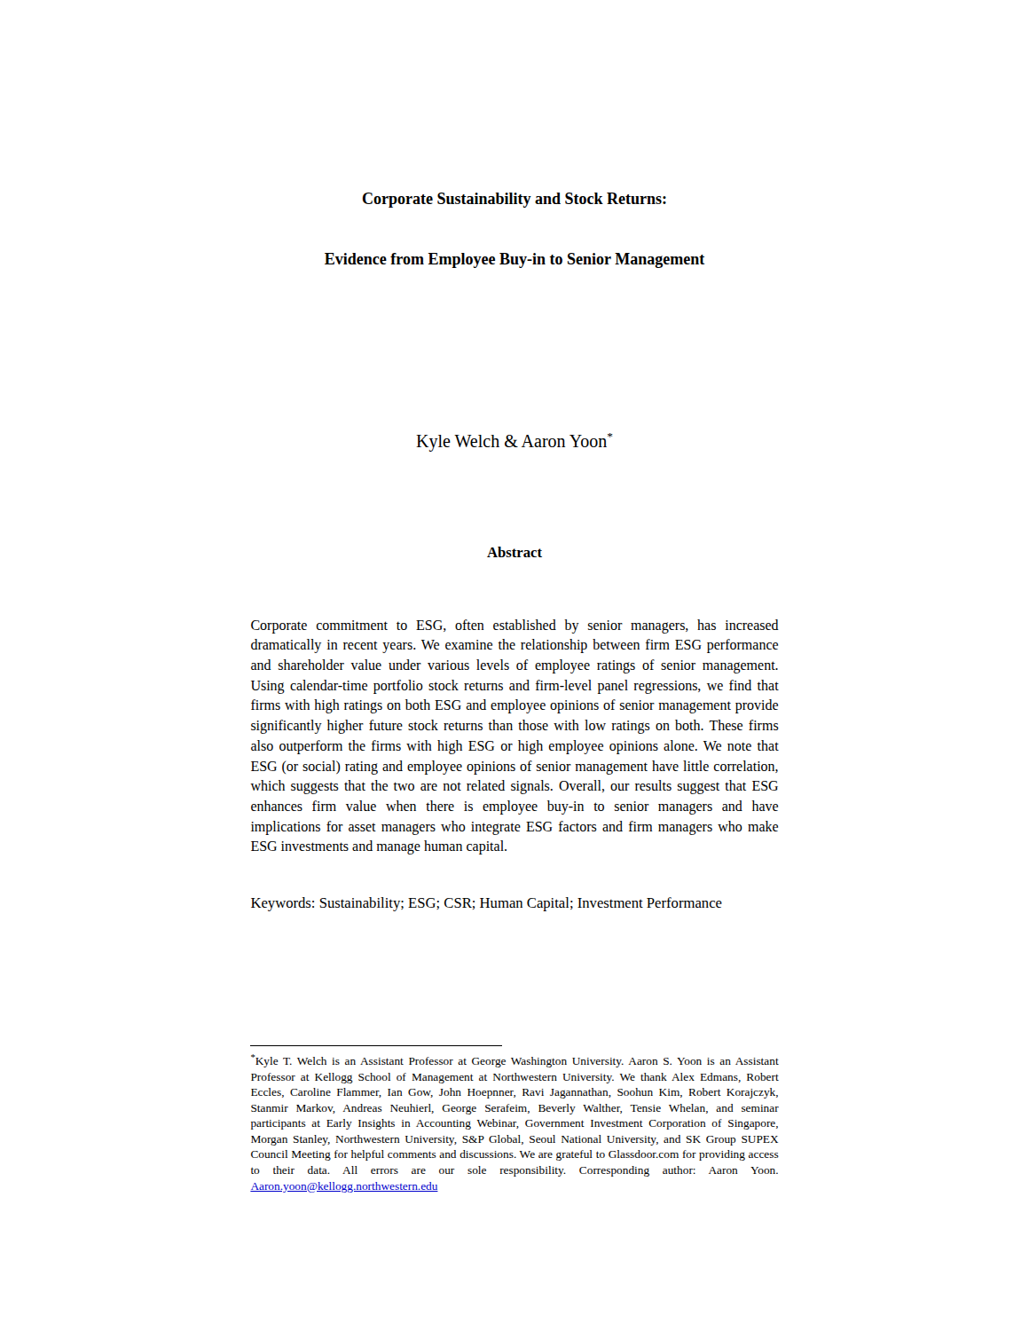Corporate Sustainability and Stock Returns: Evidence from Employee Buy-in to Senior Management
Kyle Welch & Aaron Yoon*
Abstract
Corporate commitment to ESG, often established by senior managers, has increased dramatically in recent years. We examine the relationship between firm ESG performance and shareholder value under various levels of employee ratings of senior management. Using calendar-time portfolio stock returns and firm-level panel regressions, we find that firms with high ratings on both ESG and employee opinions of senior management provide significantly higher future stock returns than those with low ratings on both. These firms also outperform the firms with high ESG or high employee opinions alone. We note that ESG (or social) rating and employee opinions of senior management have little correlation, which suggests that the two are not related signals. Overall, our results suggest that ESG enhances firm value when there is employee buy-in to senior managers and have implications for asset managers who integrate ESG factors and firm managers who make ESG investments and manage human capital.
Keywords: Sustainability; ESG; CSR; Human Capital; Investment Performance
*Kyle T. Welch is an Assistant Professor at George Washington University. Aaron S. Yoon is an Assistant Professor at Kellogg School of Management at Northwestern University. We thank Alex Edmans, Robert Eccles, Caroline Flammer, Ian Gow, John Hoepnner, Ravi Jagannathan, Soohun Kim, Robert Korajczyk, Stanmir Markov, Andreas Neuhierl, George Serafeim, Beverly Walther, Tensie Whelan, and seminar participants at Early Insights in Accounting Webinar, Government Investment Corporation of Singapore, Morgan Stanley, Northwestern University, S&P Global, Seoul National University, and SK Group SUPEX Council Meeting for helpful comments and discussions. We are grateful to Glassdoor.com for providing access to their data. All errors are our sole responsibility. Corresponding author: Aaron Yoon. Aaron.yoon@kellogg.northwestern.edu